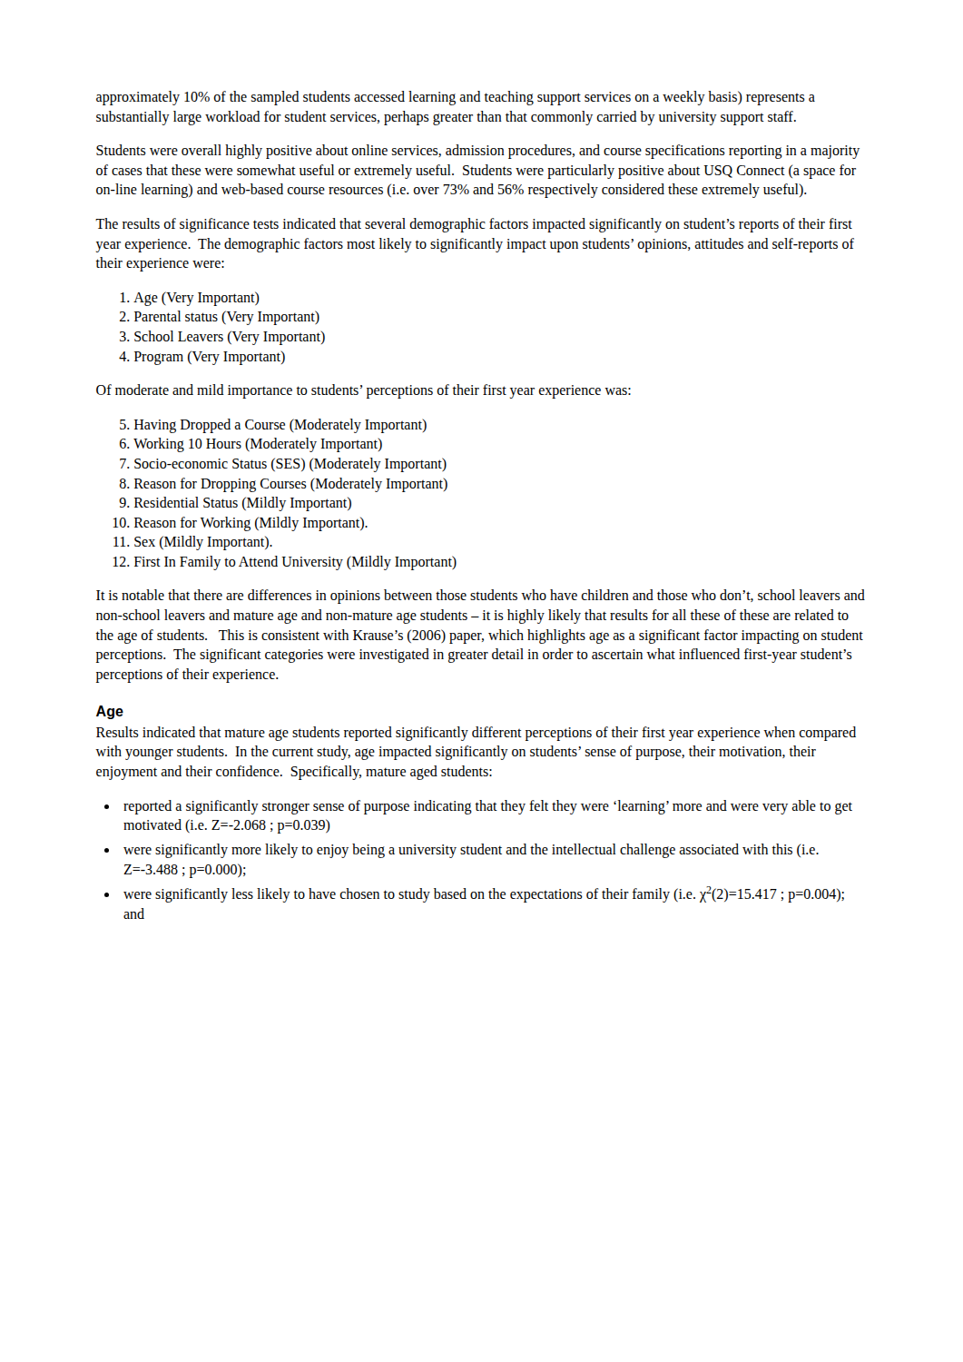approximately 10% of the sampled students accessed learning and teaching support services on a weekly basis) represents a substantially large workload for student services, perhaps greater than that commonly carried by university support staff.
Students were overall highly positive about online services, admission procedures, and course specifications reporting in a majority of cases that these were somewhat useful or extremely useful. Students were particularly positive about USQ Connect (a space for on-line learning) and web-based course resources (i.e. over 73% and 56% respectively considered these extremely useful).
The results of significance tests indicated that several demographic factors impacted significantly on student’s reports of their first year experience. The demographic factors most likely to significantly impact upon students’ opinions, attitudes and self-reports of their experience were:
Age (Very Important)
Parental status (Very Important)
School Leavers (Very Important)
Program (Very Important)
Of moderate and mild importance to students’ perceptions of their first year experience was:
Having Dropped a Course (Moderately Important)
Working 10 Hours (Moderately Important)
Socio-economic Status (SES) (Moderately Important)
Reason for Dropping Courses (Moderately Important)
Residential Status (Mildly Important)
Reason for Working (Mildly Important).
Sex (Mildly Important).
First In Family to Attend University (Mildly Important)
It is notable that there are differences in opinions between those students who have children and those who don’t, school leavers and non-school leavers and mature age and non-mature age students – it is highly likely that results for all these of these are related to the age of students. This is consistent with Krause’s (2006) paper, which highlights age as a significant factor impacting on student perceptions. The significant categories were investigated in greater detail in order to ascertain what influenced first-year student’s perceptions of their experience.
Age
Results indicated that mature age students reported significantly different perceptions of their first year experience when compared with younger students. In the current study, age impacted significantly on students’ sense of purpose, their motivation, their enjoyment and their confidence. Specifically, mature aged students:
reported a significantly stronger sense of purpose indicating that they felt they were ‘learning’ more and were very able to get motivated (i.e. Z=-2.068 ; p=0.039)
were significantly more likely to enjoy being a university student and the intellectual challenge associated with this (i.e. Z=-3.488 ; p=0.000);
were significantly less likely to have chosen to study based on the expectations of their family (i.e. χ2(2)=15.417 ; p=0.004); and